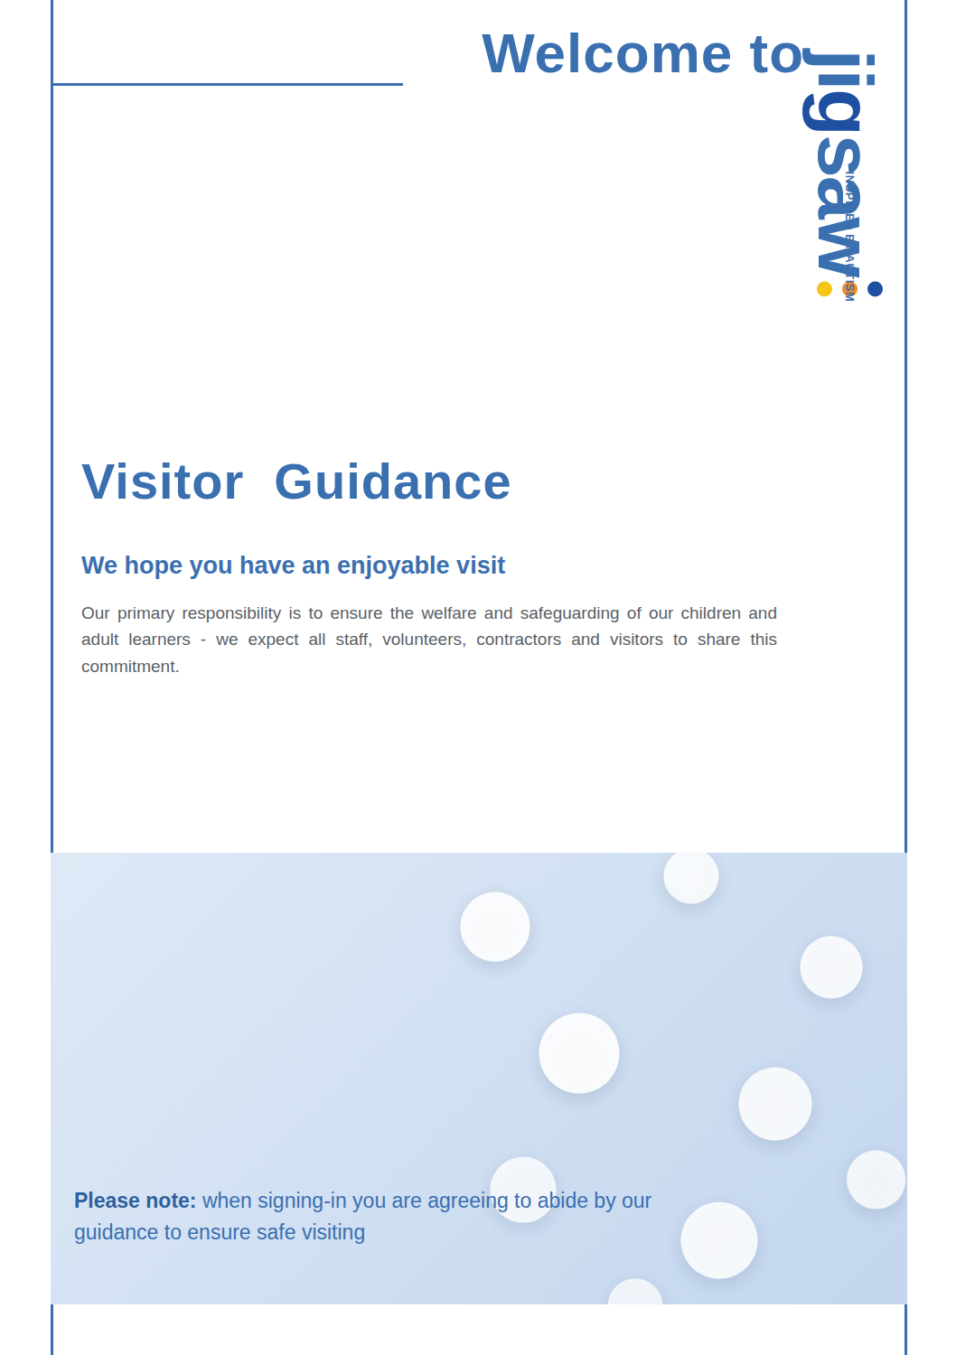Welcome to
jigsaw
INSPIRED BY AUTISM
Visitor Guidance
We hope you have an enjoyable visit
Our primary responsibility is to ensure the welfare and safeguarding of our children and adult learners - we expect all staff, volunteers, contractors and visitors to share this commitment.
Please note: when signing-in you are agreeing to abide by our guidance to ensure safe visiting